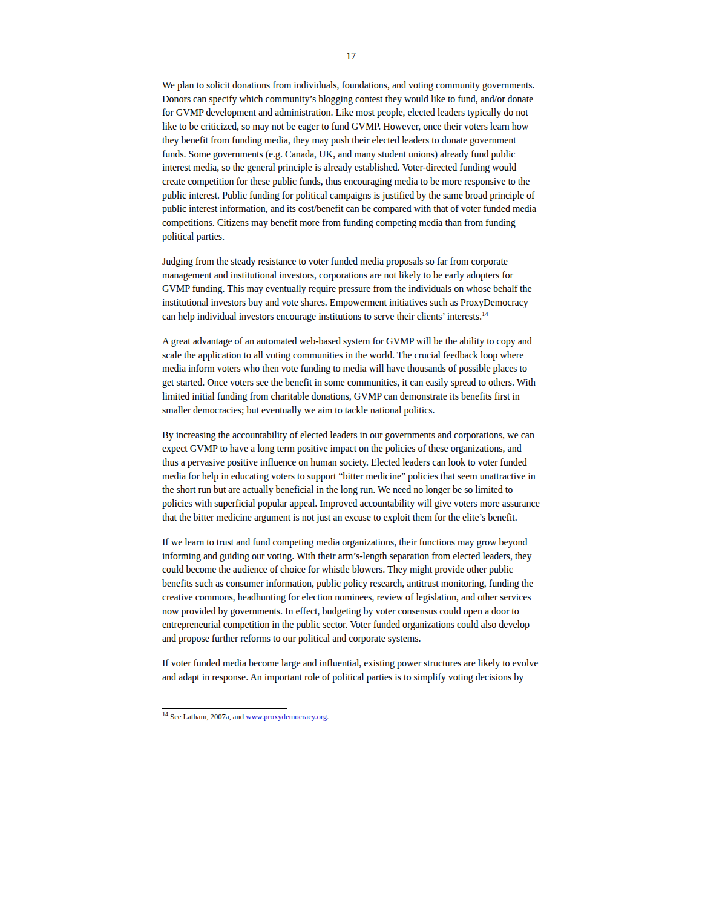17
We plan to solicit donations from individuals, foundations, and voting community governments. Donors can specify which community’s blogging contest they would like to fund, and/or donate for GVMP development and administration. Like most people, elected leaders typically do not like to be criticized, so may not be eager to fund GVMP. However, once their voters learn how they benefit from funding media, they may push their elected leaders to donate government funds. Some governments (e.g. Canada, UK, and many student unions) already fund public interest media, so the general principle is already established. Voter-directed funding would create competition for these public funds, thus encouraging media to be more responsive to the public interest. Public funding for political campaigns is justified by the same broad principle of public interest information, and its cost/benefit can be compared with that of voter funded media competitions. Citizens may benefit more from funding competing media than from funding political parties.
Judging from the steady resistance to voter funded media proposals so far from corporate management and institutional investors, corporations are not likely to be early adopters for GVMP funding. This may eventually require pressure from the individuals on whose behalf the institutional investors buy and vote shares. Empowerment initiatives such as ProxyDemocracy can help individual investors encourage institutions to serve their clients’ interests.14
A great advantage of an automated web-based system for GVMP will be the ability to copy and scale the application to all voting communities in the world. The crucial feedback loop where media inform voters who then vote funding to media will have thousands of possible places to get started. Once voters see the benefit in some communities, it can easily spread to others. With limited initial funding from charitable donations, GVMP can demonstrate its benefits first in smaller democracies; but eventually we aim to tackle national politics.
By increasing the accountability of elected leaders in our governments and corporations, we can expect GVMP to have a long term positive impact on the policies of these organizations, and thus a pervasive positive influence on human society. Elected leaders can look to voter funded media for help in educating voters to support “bitter medicine” policies that seem unattractive in the short run but are actually beneficial in the long run. We need no longer be so limited to policies with superficial popular appeal. Improved accountability will give voters more assurance that the bitter medicine argument is not just an excuse to exploit them for the elite’s benefit.
If we learn to trust and fund competing media organizations, their functions may grow beyond informing and guiding our voting. With their arm’s-length separation from elected leaders, they could become the audience of choice for whistle blowers. They might provide other public benefits such as consumer information, public policy research, antitrust monitoring, funding the creative commons, headhunting for election nominees, review of legislation, and other services now provided by governments. In effect, budgeting by voter consensus could open a door to entrepreneurial competition in the public sector. Voter funded organizations could also develop and propose further reforms to our political and corporate systems.
If voter funded media become large and influential, existing power structures are likely to evolve and adapt in response. An important role of political parties is to simplify voting decisions by
14 See Latham, 2007a, and www.proxydemocracy.org.